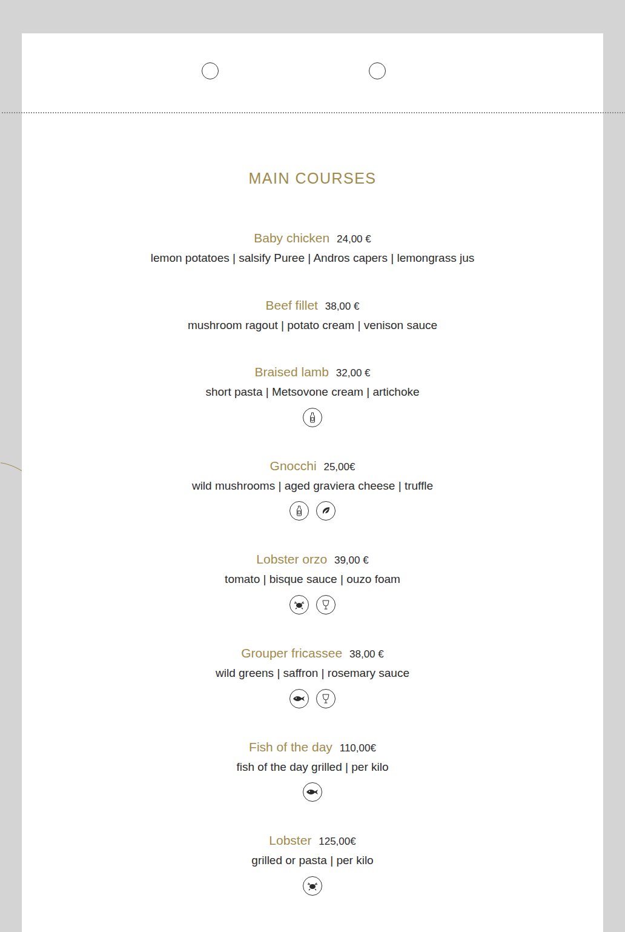MAIN COURSES
Baby chicken 24,00 €
lemon potatoes | salsify Puree | Andros capers | lemongrass jus
Beef fillet 38,00 €
mushroom ragout | potato cream | venison sauce
Braised lamb 32,00 €
short pasta | Metsovone cream | artichoke
Gnocchi 25,00€
wild mushrooms | aged graviera cheese | truffle
Lobster orzo 39,00 €
tomato | bisque sauce | ouzo foam
Grouper fricassee 38,00 €
wild greens | saffron | rosemary sauce
Fish of the day 110,00€
fish of the day grilled | per kilo
Lobster 125,00€
grilled or pasta | per kilo